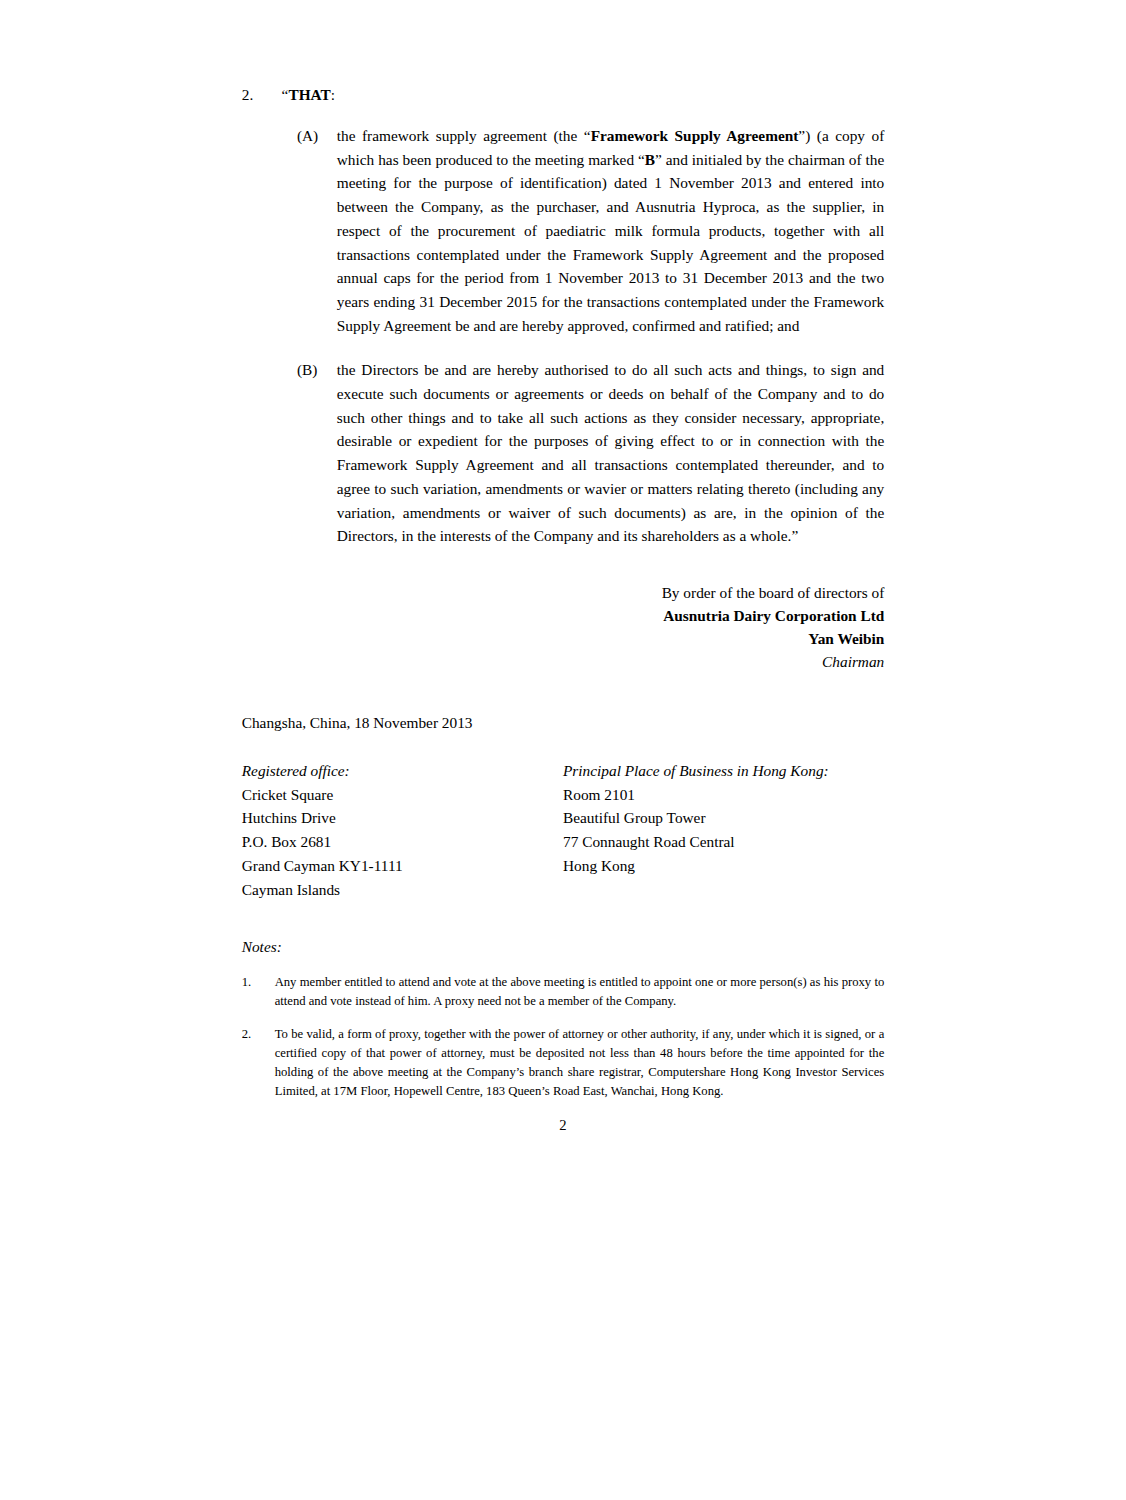2.
“THAT:
(A)
the framework supply agreement (the “Framework Supply Agreement”) (a copy of which has been produced to the meeting marked “B” and initialed by the chairman of the meeting for the purpose of identification) dated 1 November 2013 and entered into between the Company, as the purchaser, and Ausnutria Hyproca, as the supplier, in respect of the procurement of paediatric milk formula products, together with all transactions contemplated under the Framework Supply Agreement and the proposed annual caps for the period from 1 November 2013 to 31 December 2013 and the two years ending 31 December 2015 for the transactions contemplated under the Framework Supply Agreement be and are hereby approved, confirmed and ratified; and
(B)
the Directors be and are hereby authorised to do all such acts and things, to sign and execute such documents or agreements or deeds on behalf of the Company and to do such other things and to take all such actions as they consider necessary, appropriate, desirable or expedient for the purposes of giving effect to or in connection with the Framework Supply Agreement and all transactions contemplated thereunder, and to agree to such variation, amendments or wavier or matters relating thereto (including any variation, amendments or waiver of such documents) as are, in the opinion of the Directors, in the interests of the Company and its shareholders as a whole.”
By order of the board of directors of Ausnutria Dairy Corporation Ltd Yan Weibin Chairman
Changsha, China, 18 November 2013
| Registered office: Cricket Square Hutchins Drive P.O. Box 2681 Grand Cayman KY1-1111 Cayman Islands | Principal Place of Business in Hong Kong: Room 2101 Beautiful Group Tower 77 Connaught Road Central Hong Kong |
Notes:
1.
Any member entitled to attend and vote at the above meeting is entitled to appoint one or more person(s) as his proxy to attend and vote instead of him. A proxy need not be a member of the Company.
2.
To be valid, a form of proxy, together with the power of attorney or other authority, if any, under which it is signed, or a certified copy of that power of attorney, must be deposited not less than 48 hours before the time appointed for the holding of the above meeting at the Company’s branch share registrar, Computershare Hong Kong Investor Services Limited, at 17M Floor, Hopewell Centre, 183 Queen’s Road East, Wanchai, Hong Kong.
2